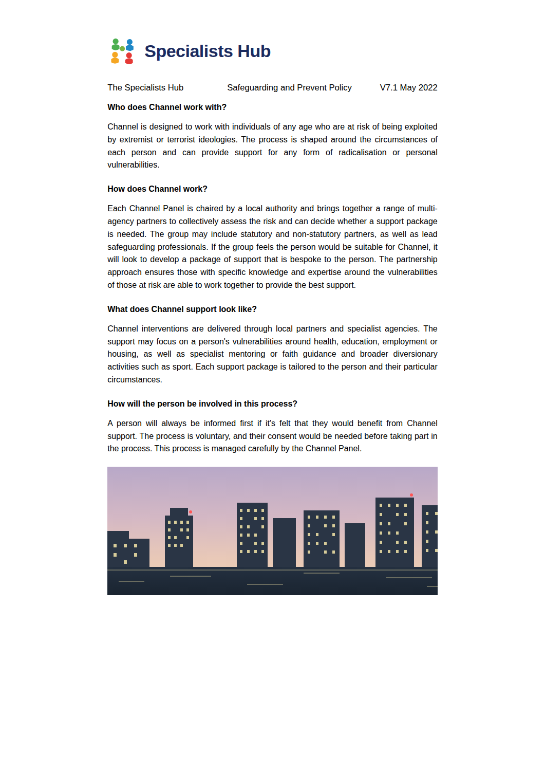Specialists Hub
The Specialists Hub
Safeguarding and Prevent Policy
V7.1 May 2022
Who does Channel work with?
Channel is designed to work with individuals of any age who are at risk of being exploited by extremist or terrorist ideologies. The process is shaped around the circumstances of each person and can provide support for any form of radicalisation or personal vulnerabilities.
How does Channel work?
Each Channel Panel is chaired by a local authority and brings together a range of multi-agency partners to collectively assess the risk and can decide whether a support package is needed. The group may include statutory and non-statutory partners, as well as lead safeguarding professionals. If the group feels the person would be suitable for Channel, it will look to develop a package of support that is bespoke to the person. The partnership approach ensures those with specific knowledge and expertise around the vulnerabilities of those at risk are able to work together to provide the best support.
What does Channel support look like?
Channel interventions are delivered through local partners and specialist agencies. The support may focus on a person's vulnerabilities around health, education, employment or housing, as well as specialist mentoring or faith guidance and broader diversionary activities such as sport. Each support package is tailored to the person and their particular circumstances.
How will the person be involved in this process?
A person will always be informed first if it's felt that they would benefit from Channel support. The process is voluntary, and their consent would be needed before taking part in the process. This process is managed carefully by the Channel Panel.